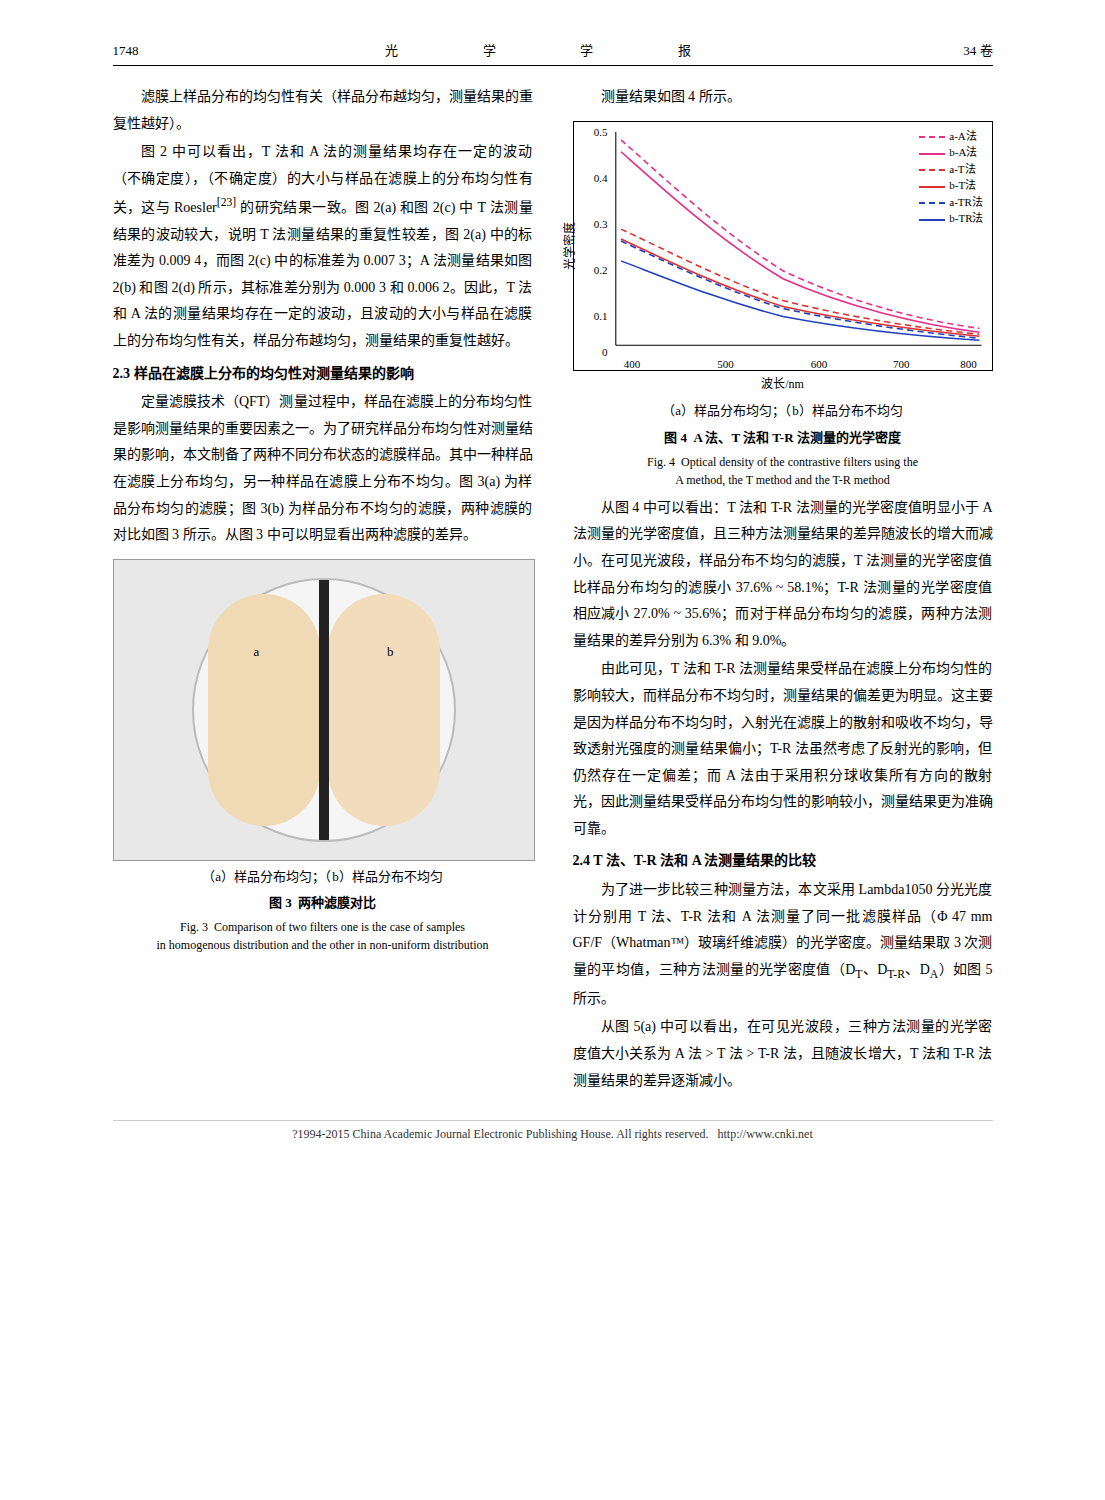1748 光 学 学 报 34 卷
滤膜上样品分布的均匀性有关（样品分布越均匀，测量结果的重复性越好）。
图 2 中可以看出，T 法和 A 法的测量结果均存在一定的波动（不确定度），（不确定度）的大小与样品在滤膜上的分布均匀性有关，这与 Roesler[23] 的研究结果一致。图 2(a) 和图 2(c) 中 T 法测量结果的波动较大，说明 T 法测量结果的重复性较差，图 2(a) 中的标准差为 0.009 4，而图 2(c) 中的标准差为 0.007 3；A 法测量结果如图 2(b) 和图 2(d) 所示，其标准差分别为 0.000 3 和 0.006 2。因此，T 法和 A 法的测量结果均存在一定的波动，且波动的大小与样品在滤膜上的分布均匀性有关，样品分布越均匀，测量结果的重复性越好。
2.3 样品在滤膜上分布的均匀性对测量结果的影响
定量滤膜技术（QFT）测量过程中，样品在滤膜上的分布均匀性是影响测量结果的重要因素之一。为了研究样品分布均匀性对测量结果的影响，本文制备了两种不同分布状态的滤膜样品。其中一种样品在滤膜上分布均匀，另一种样品在滤膜上分布不均匀。图 3(a) 为样品分布均匀的滤膜；图 3(b) 为样品分布不均匀的滤膜，两种滤膜的对比如图 3 所示。从图 3 中可以明显看出两种滤膜的差异。
a b
（a）样品分布均匀；（b）样品分布不均匀
图 3 两种滤膜对比
Fig. 3 Comparison of two filters one is the case of samples
in homogenous distribution and the other in non-uniform distribution
测量结果如图 4 所示。
光学密度
0.5 0.4 0.3 0.2 0.1 0
a-A法
b-A法
a-T法
b-T法
a-TR法
b-TR法
400 500 600 700 800
波长/nm
（a）样品分布均匀；（b）样品分布不均匀
图 4 A 法、T 法和 T-R 法测量的光学密度
Fig. 4 Optical density of the contrastive filters using the
A method, the T method and the T-R method
从图 4 中可以看出：T 法和 T-R 法测量的光学密度值明显小于 A 法测量的光学密度值，且三种方法测量结果的差异随波长的增大而减小。在可见光波段，样品分布不均匀的滤膜，T 法测量的光学密度值比样品分布均匀的滤膜小 37.6% ~ 58.1%；T-R 法测量的光学密度值相应减小 27.0% ~ 35.6%；而对于样品分布均匀的滤膜，两种方法测量结果的差异分别为 6.3% 和 9.0%。
由此可见，T 法和 T-R 法测量结果受样品在滤膜上分布均匀性的影响较大，而样品分布不均匀时，测量结果的偏差更为明显。这主要是因为样品分布不均匀时，入射光在滤膜上的散射和吸收不均匀，导致透射光强度的测量结果偏小；T-R 法虽然考虑了反射光的影响，但仍然存在一定偏差；而 A 法由于采用积分球收集所有方向的散射光，因此测量结果受样品分布均匀性的影响较小，测量结果更为准确可靠。
2.4 T 法、T-R 法和 A 法测量结果的比较
为了进一步比较三种测量方法，本文采用 Lambda1050 分光光度计分别用 T 法、T-R 法和 A 法测量了同一批滤膜样品（Φ 47 mm GF/F（Whatman™）玻璃纤维滤膜）的光学密度。测量结果取 3 次测量的平均值，三种方法测量的光学密度值（DT、DT-R、DA）如图 5 所示。
从图 5(a) 中可以看出，在可见光波段，三种方法测量的光学密度值大小关系为 A 法 > T 法 > T-R 法，且随波长增大，T 法和 T-R 法测量结果的差异逐渐减小。
?1994-2015 China Academic Journal Electronic Publishing House. All rights reserved. http://www.cnki.net